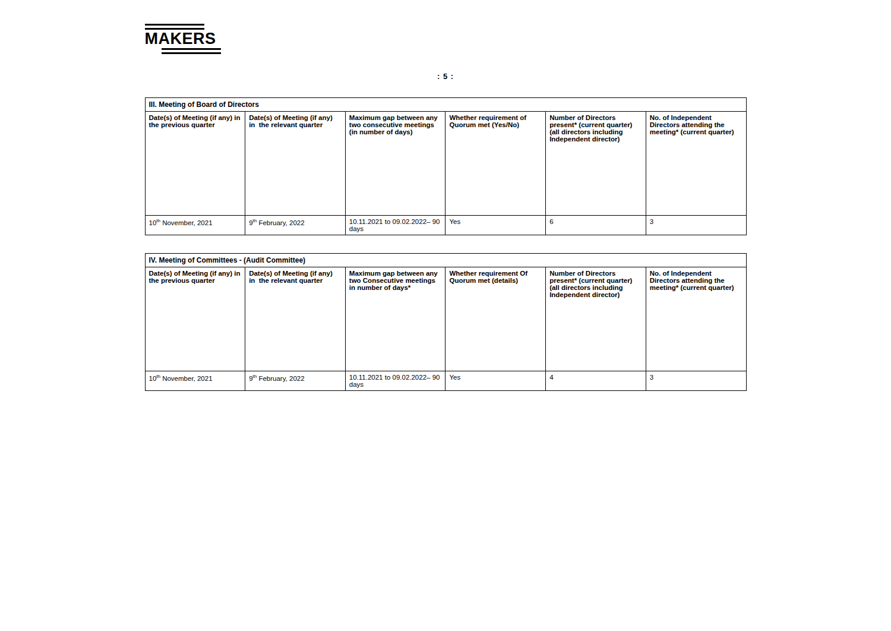MAKERS
: 5 :
| III. Meeting of Board of Directors |
| Date(s) of Meeting (if any) in the previous quarter | Date(s) of Meeting (if any) in the relevant quarter | Maximum gap between any two consecutive meetings (in number of days) | Whether requirement of Quorum met (Yes/No) | Number of Directors present* (current quarter) (all directors including Independent director) | No. of Independent Directors attending the meeting* (current quarter) |
| 10 th November, 2021 | 9 th February, 2022 | 10.11.2021 to 09.02.2022– 90 days | Yes | 6 | 3 |
| IV. Meeting of Committees - (Audit Committee) |
| Date(s) of Meeting (if any) in the previous quarter | Date(s) of Meeting (if any) in the relevant quarter | Maximum gap between any two Consecutive meetings in number of days* | Whether requirement Of Quorum met (details) | Number of Directors present* (current quarter) (all directors including Independent director) | No. of Independent Directors attending the meeting* (current quarter) |
| 10 th November, 2021 | 9 th February, 2022 | 10.11.2021 to 09.02.2022– 90 days | Yes | 4 | 3 |